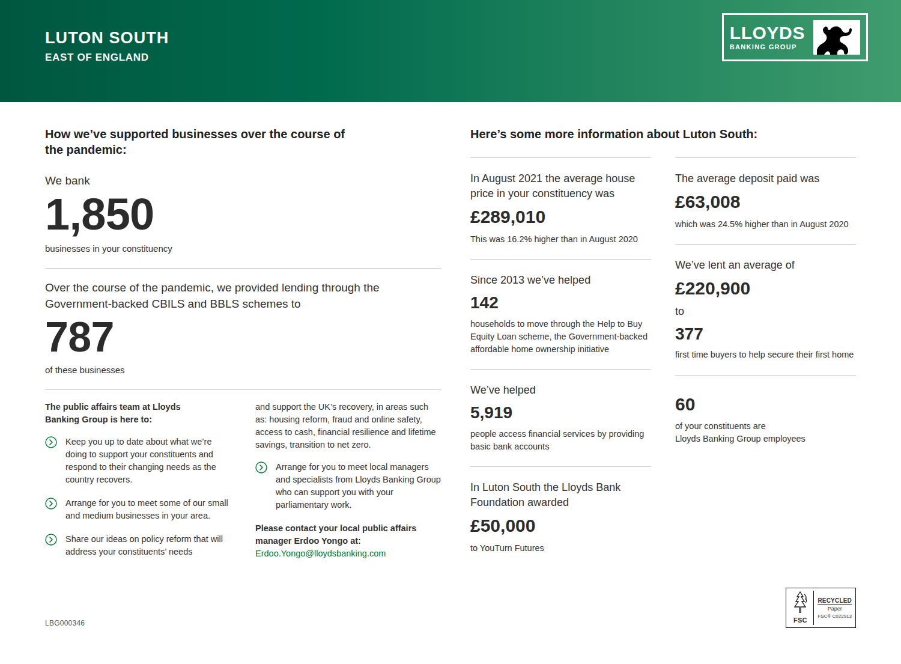Luton South
East of England
LLOYDS BANKING GROUP
How we’ve supported businesses over the course of
the pandemic:
We bank
1,850
businesses in your constituency
Over the course of the pandemic, we provided lending through the Government-backed CBILS and BBLS schemes to
787
of these businesses
The public affairs team at Lloyds
Banking Group is here to:
Keep you up to date about what we’re doing to support your constituents and respond to their changing needs as the country recovers.
Arrange for you to meet some of our small and medium businesses in your area.
Share our ideas on policy reform that will address your constituents’ needs
and support the UK’s recovery, in areas such as: housing reform, fraud and online safety, access to cash, financial resilience and lifetime savings, transition to net zero.
Arrange for you to meet local managers and specialists from Lloyds Banking Group who can support you with your parliamentary work.
Please contact your local public affairs manager Erdoo Yongo at:
Erdoo.Yongo@lloydsbanking.com
Here’s some more information about Luton South:
In August 2021 the average house price in your constituency was
£289,010
This was 16.2% higher than in August 2020
Since 2013 we’ve helped
142
households to move through the Help to Buy Equity Loan scheme, the Government-backed affordable home ownership initiative
We’ve helped
5,919
people access financial services by providing basic bank accounts
In Luton South the Lloyds Bank Foundation awarded
£50,000
to YouTurn Futures
The average deposit paid was
£63,008
which was 24.5% higher than in August 2020
We’ve lent an average of
£220,900
to
377
first time buyers to help secure their first home
60
of your constituents are
Lloyds Banking Group employees
LBG000346
FSC
RECYCLED Paper FSC® C022913